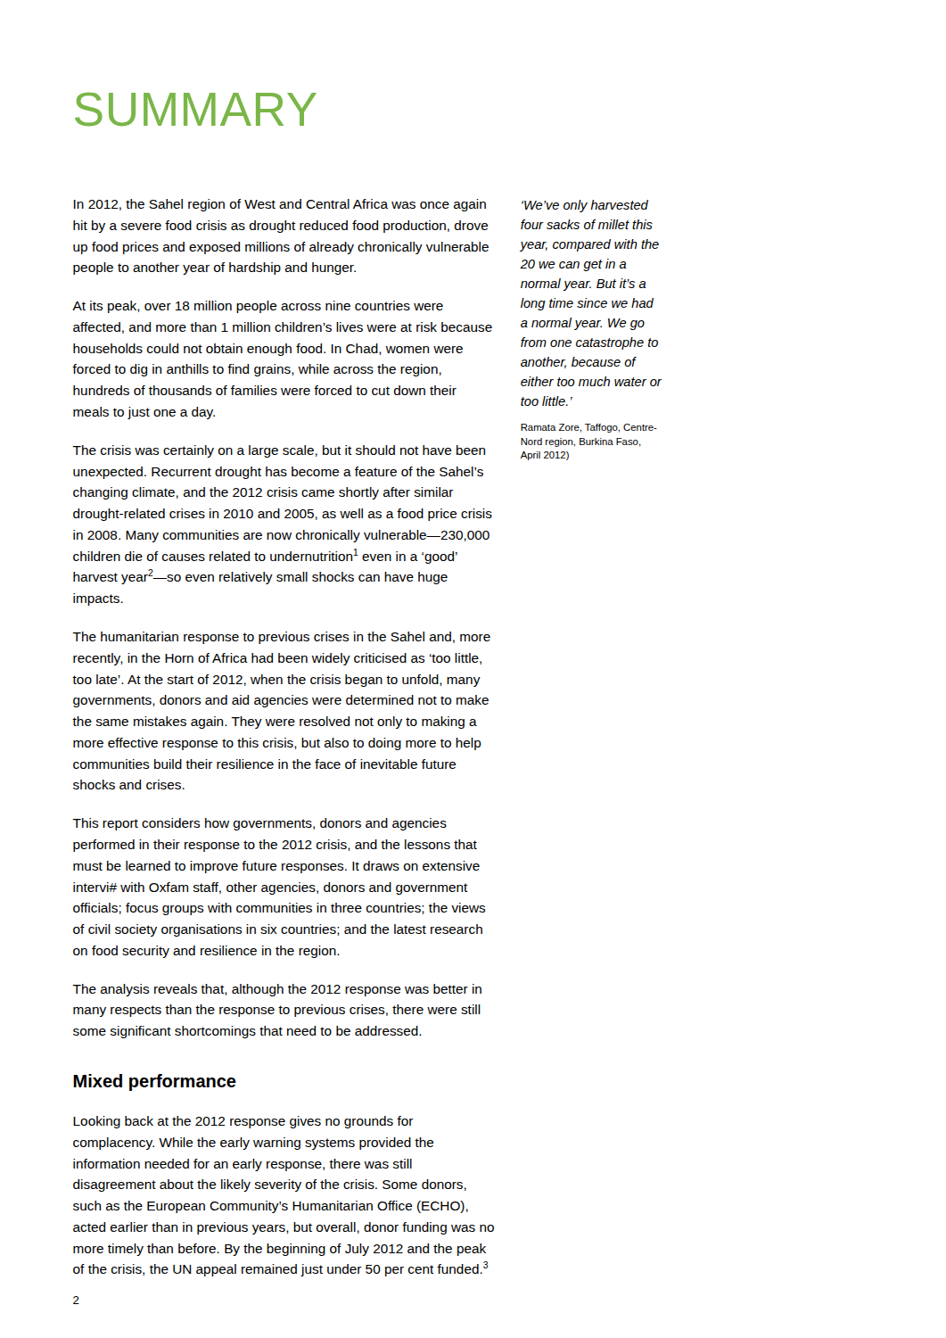SUMMARY
In 2012, the Sahel region of West and Central Africa was once again hit by a severe food crisis as drought reduced food production, drove up food prices and exposed millions of already chronically vulnerable people to another year of hardship and hunger.
At its peak, over 18 million people across nine countries were affected, and more than 1 million children’s lives were at risk because households could not obtain enough food. In Chad, women were forced to dig in anthills to find grains, while across the region, hundreds of thousands of families were forced to cut down their meals to just one a day.
The crisis was certainly on a large scale, but it should not have been unexpected. Recurrent drought has become a feature of the Sahel’s changing climate, and the 2012 crisis came shortly after similar drought-related crises in 2010 and 2005, as well as a food price crisis in 2008. Many communities are now chronically vulnerable—230,000 children die of causes related to undernutrition1 even in a ‘good’ harvest year2—so even relatively small shocks can have huge impacts.
The humanitarian response to previous crises in the Sahel and, more recently, in the Horn of Africa had been widely criticised as ‘too little, too late’. At the start of 2012, when the crisis began to unfold, many governments, donors and aid agencies were determined not to make the same mistakes again. They were resolved not only to making a more effective response to this crisis, but also to doing more to help communities build their resilience in the face of inevitable future shocks and crises.
This report considers how governments, donors and agencies performed in their response to the 2012 crisis, and the lessons that must be learned to improve future responses. It draws on extensive intervi# with Oxfam staff, other agencies, donors and government officials; focus groups with communities in three countries; the views of civil society organisations in six countries; and the latest research on food security and resilience in the region.
The analysis reveals that, although the 2012 response was better in many respects than the response to previous crises, there were still some significant shortcomings that need to be addressed.
Mixed performance
Looking back at the 2012 response gives no grounds for complacency. While the early warning systems provided the information needed for an early response, there was still disagreement about the likely severity of the crisis. Some donors, such as the European Community’s Humanitarian Office (ECHO), acted earlier than in previous years, but overall, donor funding was no more timely than before. By the beginning of July 2012 and the peak of the crisis, the UN appeal remained just under 50 per cent funded.3
‘We’ve only harvested four sacks of millet this year, compared with the 20 we can get in a normal year. But it’s a long time since we had a normal year. We go from one catastrophe to another, because of either too much water or too little.’
Ramata Zore, Taffogo, Centre-Nord region, Burkina Faso, April 2012)
2